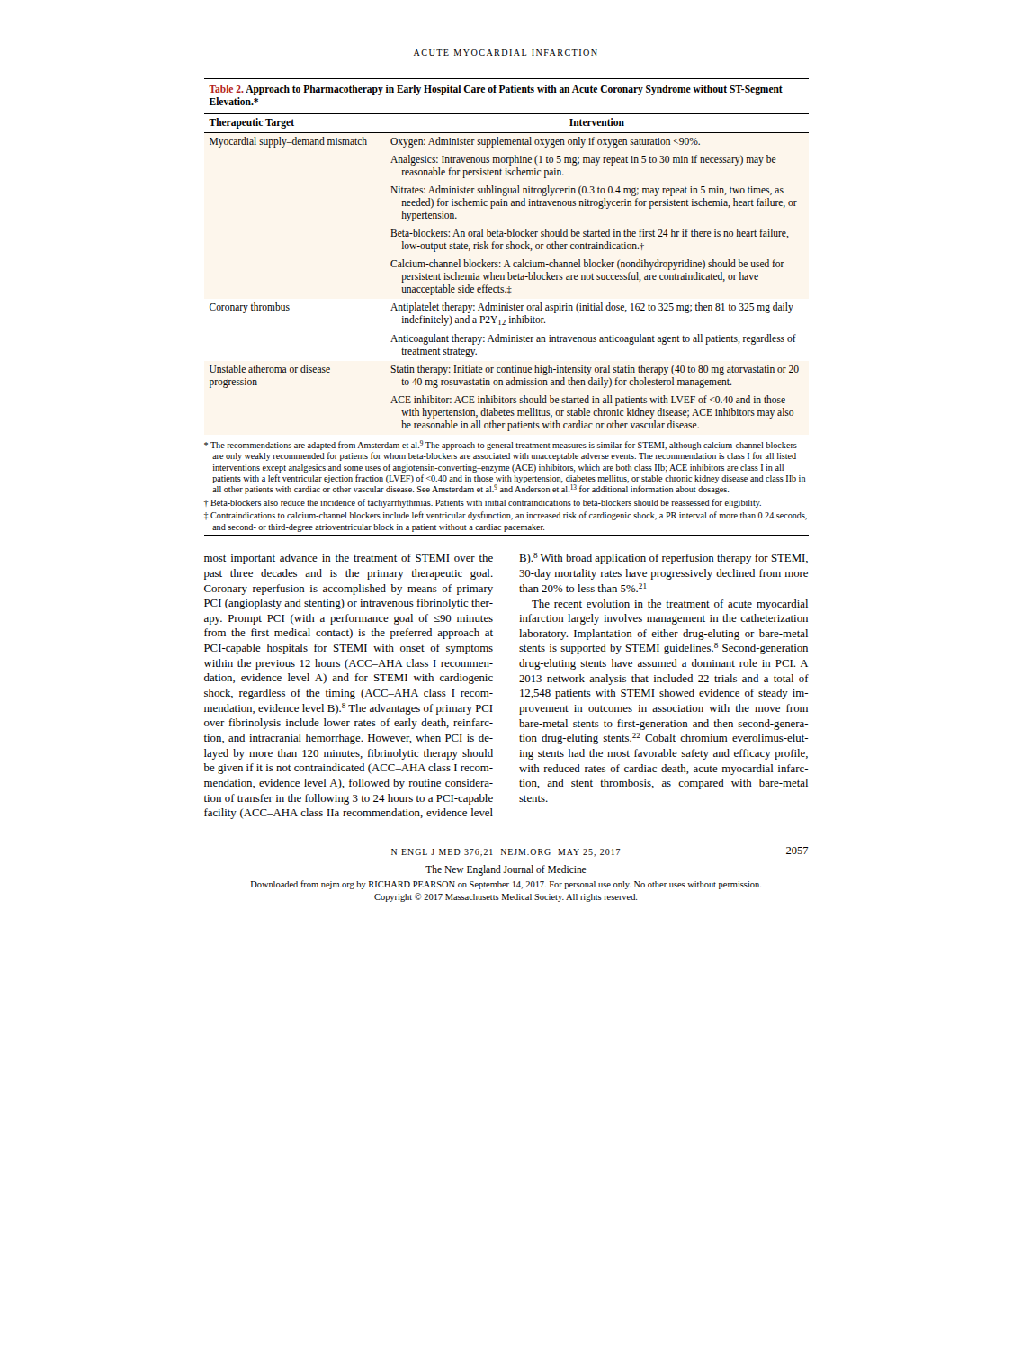Acute Myocardial Infarction
Table 2. Approach to Pharmacotherapy in Early Hospital Care of Patients with an Acute Coronary Syndrome without ST-Segment Elevation.*
| Therapeutic Target | Intervention |
| --- | --- |
| Myocardial supply–demand mismatch | Oxygen: Administer supplemental oxygen only if oxygen saturation <90%. |
| | Analgesics: Intravenous morphine (1 to 5 mg; may repeat in 5 to 30 min if necessary) may be reasonable for persistent ischemic pain. |
| | Nitrates: Administer sublingual nitroglycerin (0.3 to 0.4 mg; may repeat in 5 min, two times, as needed) for ischemic pain and intravenous nitroglycerin for persistent ischemia, heart failure, or hypertension. |
| | Beta-blockers: An oral beta-blocker should be started in the first 24 hr if there is no heart failure, low-output state, risk for shock, or other contraindication. † |
| | Calcium-channel blockers: A calcium-channel blocker (nondihydropyridine) should be used for persistent ischemia when beta-blockers are not successful, are contraindicated, or have unacceptable side effects. ‡ |
| Coronary thrombus | Antiplatelet therapy: Administer oral aspirin (initial dose, 162 to 325 mg; then 81 to 325 mg daily indefinitely) and a P2Y 12 inhibitor. |
| | Anticoagulant therapy: Administer an intravenous anticoagulant agent to all patients, regardless of treatment strategy. |
| Unstable atheroma or disease progression | Statin therapy: Initiate or continue high-intensity oral statin therapy (40 to 80 mg atorvastatin or 20 to 40 mg rosuvastatin on admission and then daily) for cholesterol management. |
| | ACE inhibitor: ACE inhibitors should be started in all patients with LVEF of <0.40 and in those with hypertension, diabetes mellitus, or stable chronic kidney disease; ACE inhibitors may also be reasonable in all other patients with cardiac or other vascular disease. |
* The recommendations are adapted from Amsterdam et al.9 The approach to general treatment measures is similar for STEMI, although calcium-channel blockers are only weakly recommended for patients for whom beta-blockers are associated with unacceptable adverse events. The recommendation is class I for all listed interventions except analgesics and some uses of angiotensin-converting–enzyme (ACE) inhibitors, which are both class IIb; ACE inhibitors are class I in all patients with a left ventricular ejection fraction (LVEF) of <0.40 and in those with hypertension, diabetes mellitus, or stable chronic kidney disease and class IIb in all other patients with cardiac or other vascular disease. See Amsterdam et al.9 and Anderson et al.13 for additional information about dosages.
† Beta-blockers also reduce the incidence of tachyarrhythmias. Patients with initial contraindications to beta-blockers should be reassessed for eligibility.
‡ Contraindications to calcium-channel blockers include left ventricular dysfunction, an increased risk of cardiogenic shock, a PR interval of more than 0.24 seconds, and second- or third-degree atrioventricular block in a patient without a cardiac pacemaker.
most important advance in the treatment of STEMI over the past three decades and is the primary therapeutic goal. Coronary reperfusion is accomplished by means of primary PCI (angioplasty and stenting) or intravenous fibrinolytic therapy. Prompt PCI (with a performance goal of ≤90 minutes from the first medical contact) is the preferred approach at PCI-capable hospitals for STEMI with onset of symptoms within the previous 12 hours (ACC–AHA class I recommendation, evidence level A) and for STEMI with cardiogenic shock, regardless of the timing (ACC–AHA class I recommendation, evidence level B).8 The advantages of primary PCI over fibrinolysis include lower rates of early death, reinfarction, and intracranial hemorrhage. However, when PCI is delayed by more than 120 minutes, fibrinolytic therapy should be given if it is not contraindicated (ACC–AHA class I recommendation, evidence level A), followed by routine consideration of transfer in the following 3 to 24 hours to a PCI-capable facility (ACC–AHA class IIa recommendation, evidence level B).8 With broad application of reperfusion therapy for STEMI, 30-day mortality rates have progressively declined from more than 20% to less than 5%.21
The recent evolution in the treatment of acute myocardial infarction largely involves management in the catheterization laboratory. Implantation of either drug-eluting or bare-metal stents is supported by STEMI guidelines.8 Second-generation drug-eluting stents have assumed a dominant role in PCI. A 2013 network analysis that included 22 trials and a total of 12,548 patients with STEMI showed evidence of steady improvement in outcomes in association with the move from bare-metal stents to first-generation and then second-generation drug-eluting stents.22 Cobalt chromium everolimus-eluting stents had the most favorable safety and efficacy profile, with reduced rates of cardiac death, acute myocardial infarction, and stent thrombosis, as compared with bare-metal stents.
n engl j med 376;21 nejm.org May 25, 2017 2057
The New England Journal of Medicine
Downloaded from nejm.org by RICHARD PEARSON on September 14, 2017. For personal use only. No other uses without permission.
Copyright © 2017 Massachusetts Medical Society. All rights reserved.